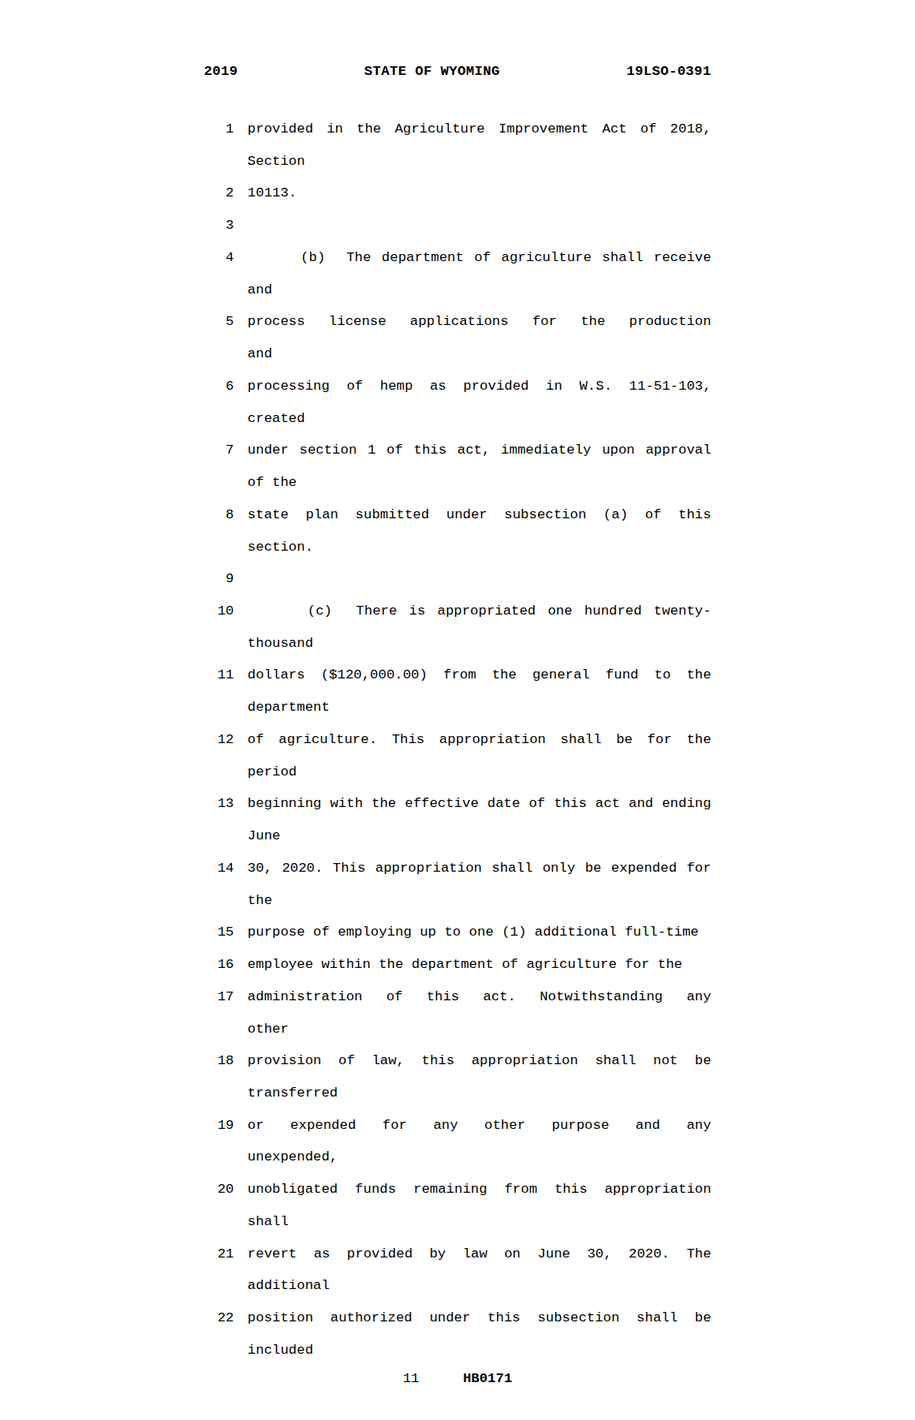2019 STATE OF WYOMING 19LSO-0391
provided in the Agriculture Improvement Act of 2018, Section
10113.
(b) The department of agriculture shall receive and
process license applications for the production and
processing of hemp as provided in W.S. 11-51-103, created
under section 1 of this act, immediately upon approval of the
state plan submitted under subsection (a) of this section.
(c) There is appropriated one hundred twenty-thousand
dollars ($120,000.00) from the general fund to the department
of agriculture. This appropriation shall be for the period
beginning with the effective date of this act and ending June
30, 2020. This appropriation shall only be expended for the
purpose of employing up to one (1) additional full-time
employee within the department of agriculture for the
administration of this act. Notwithstanding any other
provision of law, this appropriation shall not be transferred
or expended for any other purpose and any unexpended,
unobligated funds remaining from this appropriation shall
revert as provided by law on June 30, 2020. The additional
position authorized under this subsection shall be included
11 HB0171